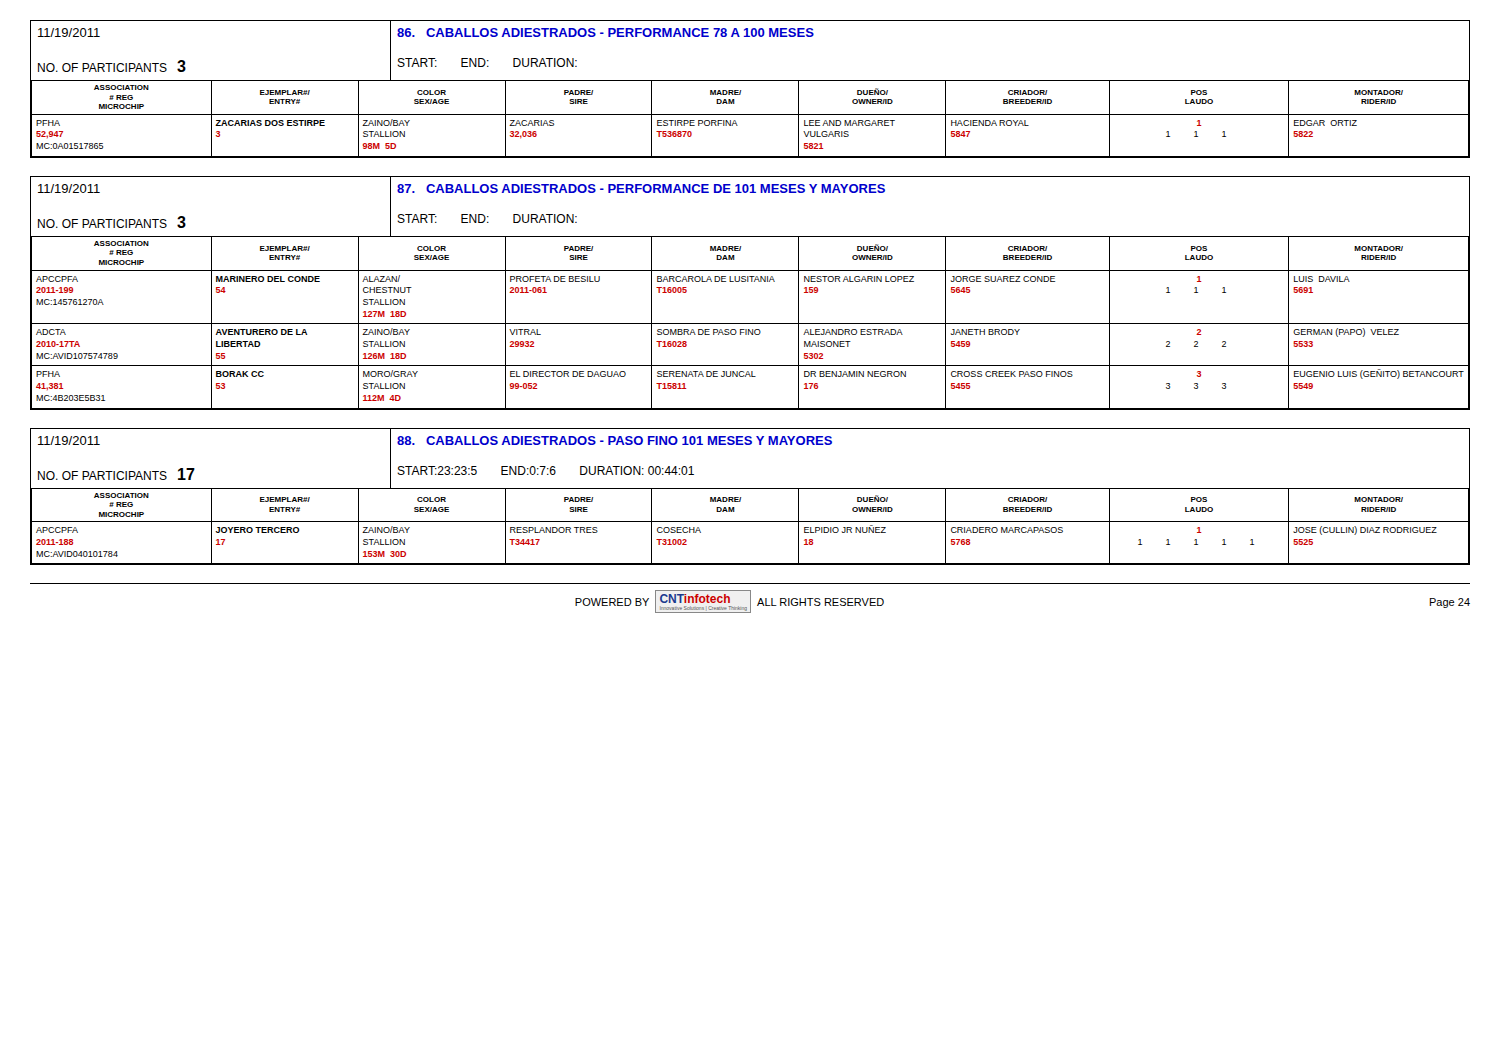| 11/19/2011 NO. OF PARTICIPANTS 3 | 86. CABALLOS ADIESTRADOS - PERFORMANCE 78 A 100 MESES START: END: DURATION: |
| ASSOCIATION # REG MICROCHIP | EJEMPLAR#/ ENTRY# | COLOR SEX/AGE | PADRE/ SIRE | MADRE/ DAM | DUEÑO/ OWNER/ID | CRIADOR/ BREEDER/ID | POS LAUDO | MONTADOR/ RIDER/ID |
| --- | --- | --- | --- | --- | --- | --- | --- | --- |
| PFHA 52,947 MC:0A01517865 | ZACARIAS DOS ESTIRPE 3 | ZAINO/BAY STALLION 98M 5D | ZACARIAS 32,036 | ESTIRPE PORFINA T536870 | LEE AND MARGARET VULGARIS 5821 | HACIENDA ROYAL 5847 | 1 1 1 1 | EDGAR ORTIZ 5822 |
| 11/19/2011 NO. OF PARTICIPANTS 3 | 87. CABALLOS ADIESTRADOS - PERFORMANCE DE 101 MESES Y MAYORES START: END: DURATION: |
| ASSOCIATION # REG MICROCHIP | EJEMPLAR#/ ENTRY# | COLOR SEX/AGE | PADRE/ SIRE | MADRE/ DAM | DUEÑO/ OWNER/ID | CRIADOR/ BREEDER/ID | POS LAUDO | MONTADOR/ RIDER/ID |
| --- | --- | --- | --- | --- | --- | --- | --- | --- |
| APCCPFA 2011-199 MC:145761270A | MARINERO DEL CONDE 54 | ALAZAN/ CHESTNUT STALLION 127M 18D | PROFETA DE BESILU 2011-061 | BARCAROLA DE LUSITANIA T16005 | NESTOR ALGARIN LOPEZ 159 | JORGE SUAREZ CONDE 5645 | 1 1 1 1 | LUIS DAVILA 5691 |
| ADCTA 2010-17TA MC:AVID107574789 | AVENTURERO DE LA LIBERTAD 55 | ZAINO/BAY STALLION 126M 18D | VITRAL 29932 | SOMBRA DE PASO FINO T16028 | ALEJANDRO ESTRADA MAISONET 5302 | JANETH BRODY 5459 | 2 2 2 2 | GERMAN (PAPO) VELEZ 5533 |
| PFHA 41,381 MC:4B203E5B31 | BORAK CC 53 | MORO/GRAY STALLION 112M 4D | EL DIRECTOR DE DAGUAO 99-052 | SERENATA DE JUNCAL T15811 | DR BENJAMIN NEGRON 176 | CROSS CREEK PASO FINOS 5455 | 3 3 3 3 | EUGENIO LUIS (GEÑITO) BETANCOURT 5549 |
| 11/19/2011 NO. OF PARTICIPANTS 17 | 88. CABALLOS ADIESTRADOS - PASO FINO 101 MESES Y MAYORES START:23:23:5 END:0:7:6 DURATION: 00:44:01 |
| ASSOCIATION # REG MICROCHIP | EJEMPLAR#/ ENTRY# | COLOR SEX/AGE | PADRE/ SIRE | MADRE/ DAM | DUEÑO/ OWNER/ID | CRIADOR/ BREEDER/ID | POS LAUDO | MONTADOR/ RIDER/ID |
| --- | --- | --- | --- | --- | --- | --- | --- | --- |
| APCCPFA 2011-188 MC:AVID040101784 | JOYERO TERCERO 17 | ZAINO/BAY STALLION 153M 30D | RESPLANDOR TRES T34417 | COSECHA T31002 | ELPIDIO JR NUÑEZ 18 | CRIADERO MARCAPASOS 5768 | 1 1 1 1 1 1 | JOSE (CULLIN) DIAZ RODRIGUEZ 5525 |
POWERED BY CNT infotech Innovative Solutions | Creative Thinking ALL RIGHTS RESERVED
Page 24